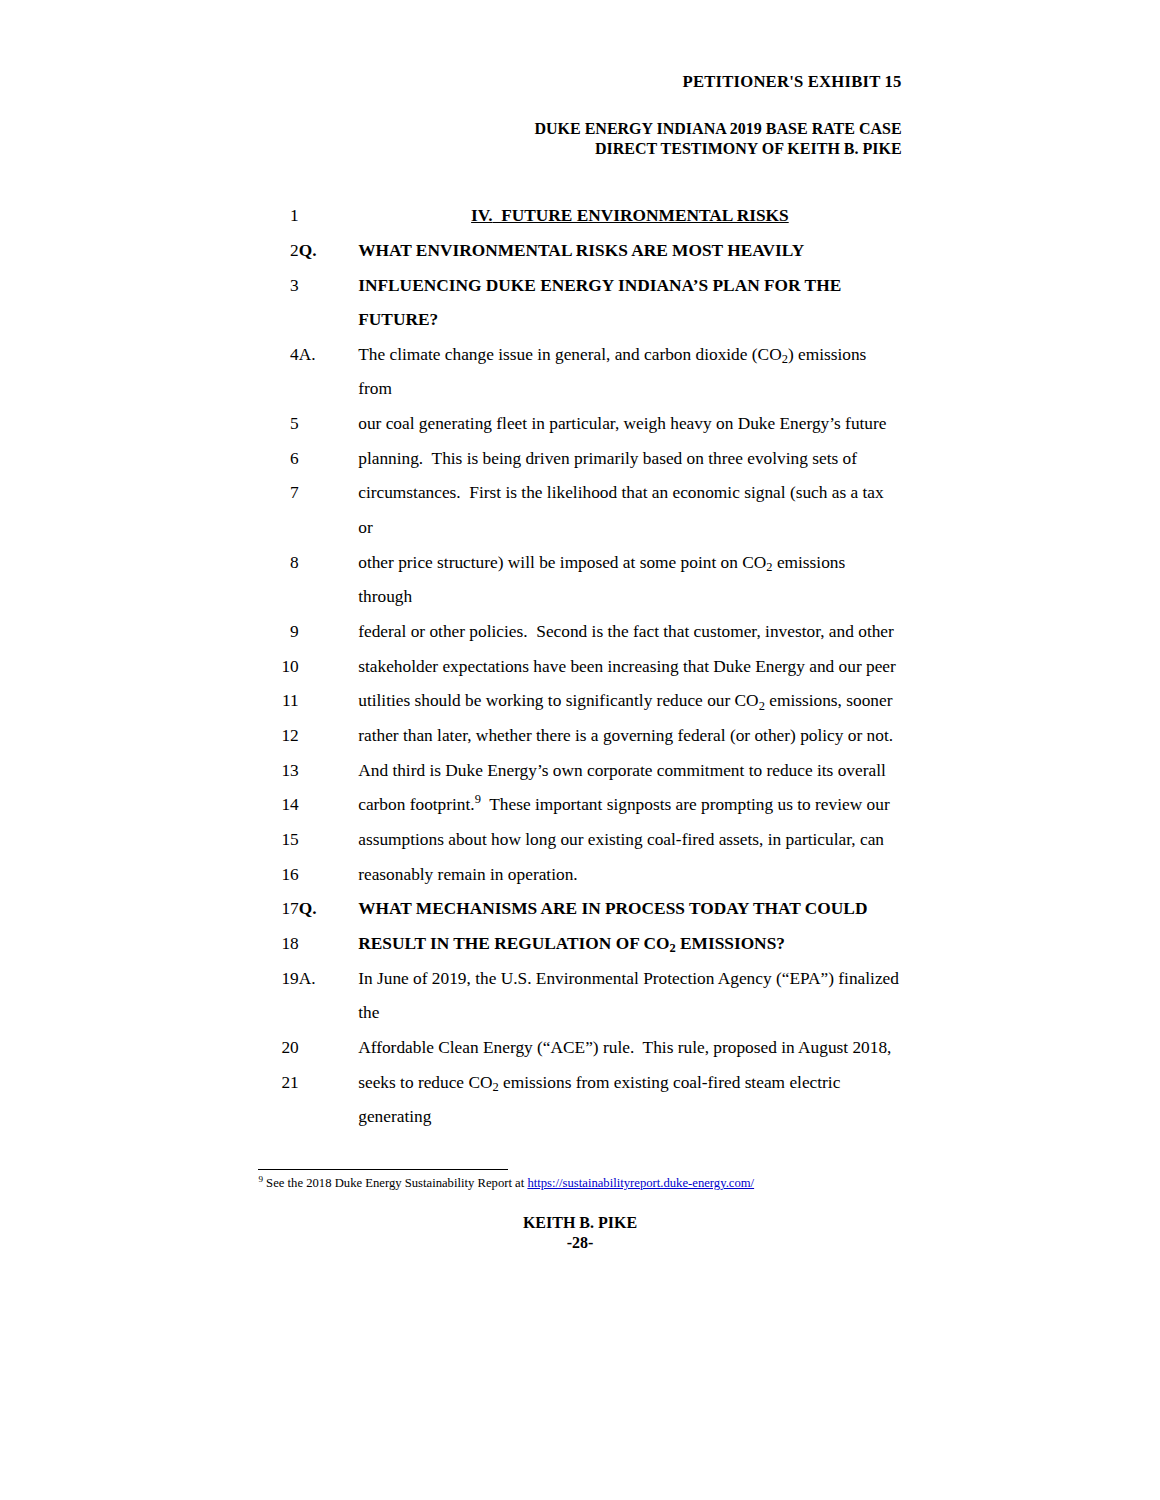PETITIONER'S EXHIBIT 15
DUKE ENERGY INDIANA 2019 BASE RATE CASE
DIRECT TESTIMONY OF KEITH B. PIKE
| 1 | | IV. FUTURE ENVIRONMENTAL RISKS |
| 2 | Q. | WHAT ENVIRONMENTAL RISKS ARE MOST HEAVILY |
| 3 | | INFLUENCING DUKE ENERGY INDIANA’S PLAN FOR THE FUTURE? |
| 4 | A. | The climate change issue in general, and carbon dioxide (CO 2 ) emissions from |
| 5 | | our coal generating fleet in particular, weigh heavy on Duke Energy’s future |
| 6 | | planning. This is being driven primarily based on three evolving sets of |
| 7 | | circumstances. First is the likelihood that an economic signal (such as a tax or |
| 8 | | other price structure) will be imposed at some point on CO 2 emissions through |
| 9 | | federal or other policies. Second is the fact that customer, investor, and other |
| 10 | | stakeholder expectations have been increasing that Duke Energy and our peer |
| 11 | | utilities should be working to significantly reduce our CO 2 emissions, sooner |
| 12 | | rather than later, whether there is a governing federal (or other) policy or not. |
| 13 | | And third is Duke Energy’s own corporate commitment to reduce its overall |
| 14 | | carbon footprint. 9 These important signposts are prompting us to review our |
| 15 | | assumptions about how long our existing coal-fired assets, in particular, can |
| 16 | | reasonably remain in operation. |
| 17 | Q. | WHAT MECHANISMS ARE IN PROCESS TODAY THAT COULD |
| 18 | | RESULT IN THE REGULATION OF CO 2 EMISSIONS? |
| 19 | A. | In June of 2019, the U.S. Environmental Protection Agency (“EPA”) finalized the |
| 20 | | Affordable Clean Energy (“ACE”) rule. This rule, proposed in August 2018, |
| 21 | | seeks to reduce CO 2 emissions from existing coal-fired steam electric generating |
9 See the 2018 Duke Energy Sustainability Report at https://sustainabilityreport.duke-energy.com/
KEITH B. PIKE
-28-